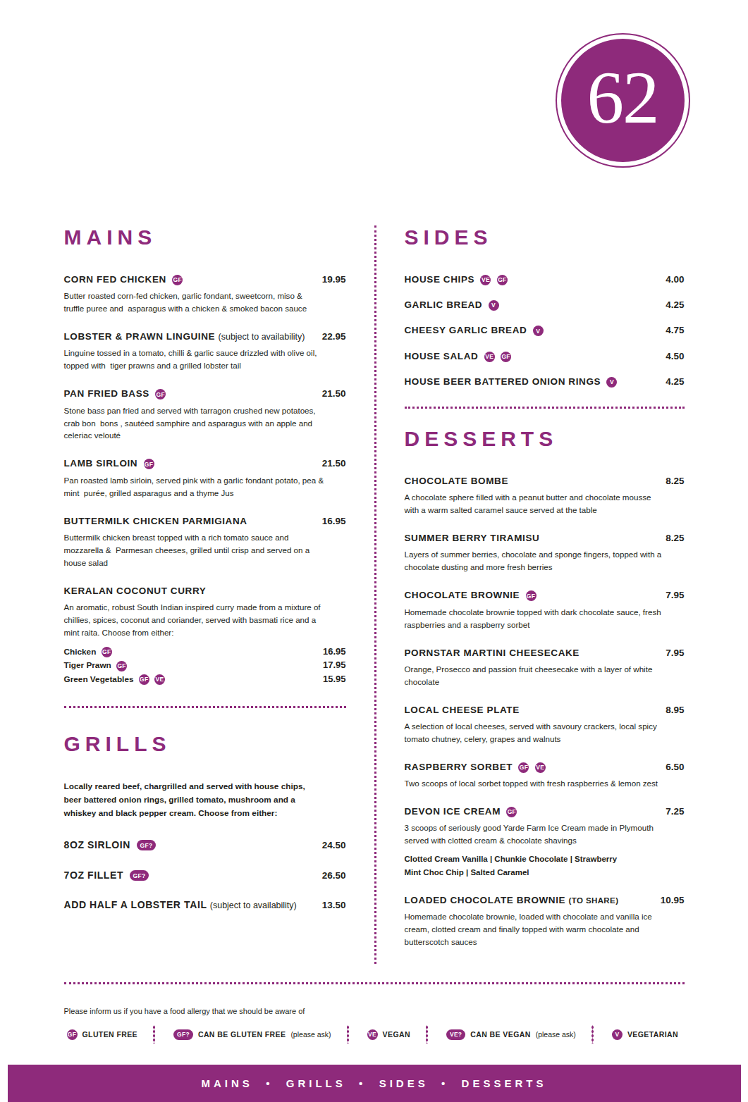62
Mains
Corn Fed Chicken GF
19.95
Butter roasted corn-fed chicken, garlic fondant, sweetcorn, miso & truffle puree and asparagus with a chicken & smoked bacon sauce
Lobster & Prawn Linguine (subject to availability)
22.95
Linguine tossed in a tomato, chilli & garlic sauce drizzled with olive oil, topped with tiger prawns and a grilled lobster tail
Pan Fried Bass GF
21.50
Stone bass pan fried and served with tarragon crushed new potatoes, crab bon bons , sautéed samphire and asparagus with an apple and celeriac velouté
Lamb Sirloin GF
21.50
Pan roasted lamb sirloin, served pink with a garlic fondant potato, pea & mint purée, grilled asparagus and a thyme Jus
Buttermilk Chicken Parmigiana
16.95
Buttermilk chicken breast topped with a rich tomato sauce and mozzarella & Parmesan cheeses, grilled until crisp and served on a house salad
Keralan Coconut Curry
An aromatic, robust South Indian inspired curry made from a mixture of chillies, spices, coconut and coriander, served with basmati rice and a mint raita. Choose from either:
Chicken GF 16.95
Tiger Prawn GF 17.95
Green Vegetables GF VE 15.95
Grills
Locally reared beef, chargrilled and served with house chips, beer battered onion rings, grilled tomato, mushroom and a whiskey and black pepper cream. Choose from either:
8oz Sirloin GF?
24.50
7oz Fillet GF?
26.50
Add Half a Lobster Tail (subject to availability)
13.50
Sides
House Chips VE GF
4.00
Garlic Bread V
4.25
Cheesy Garlic Bread V
4.75
House Salad VE GF
4.50
House Beer Battered Onion Rings V
4.25
Desserts
Chocolate Bombe
8.25
A chocolate sphere filled with a peanut butter and chocolate mousse with a warm salted caramel sauce served at the table
Summer Berry Tiramisu
8.25
Layers of summer berries, chocolate and sponge fingers, topped with a chocolate dusting and more fresh berries
Chocolate Brownie GF
7.95
Homemade chocolate brownie topped with dark chocolate sauce, fresh raspberries and a raspberry sorbet
Pornstar Martini Cheesecake
7.95
Orange, Prosecco and passion fruit cheesecake with a layer of white chocolate
Local Cheese Plate
8.95
A selection of local cheeses, served with savoury crackers, local spicy tomato chutney, celery, grapes and walnuts
Raspberry Sorbet GF VE
6.50
Two scoops of local sorbet topped with fresh raspberries & lemon zest
Devon Ice Cream GF
7.25
3 scoops of seriously good Yarde Farm Ice Cream made in Plymouth served with clotted cream & chocolate shavings
Clotted Cream Vanilla | Chunkie Chocolate | Strawberry
Mint Choc Chip | Salted Caramel
Loaded Chocolate Brownie (TO SHARE)
10.95
Homemade chocolate brownie, loaded with chocolate and vanilla ice cream, clotted cream and finally topped with warm chocolate and butterscotch sauces
Please inform us if you have a food allergy that we should be aware of
GF GLUTEN FREE
GF? CAN BE GLUTEN FREE (please ask)
VE VEGAN
VE? CAN BE VEGAN (please ask)
V VEGETARIAN
MAINS • GRILLS • SIDES • DESSERTS